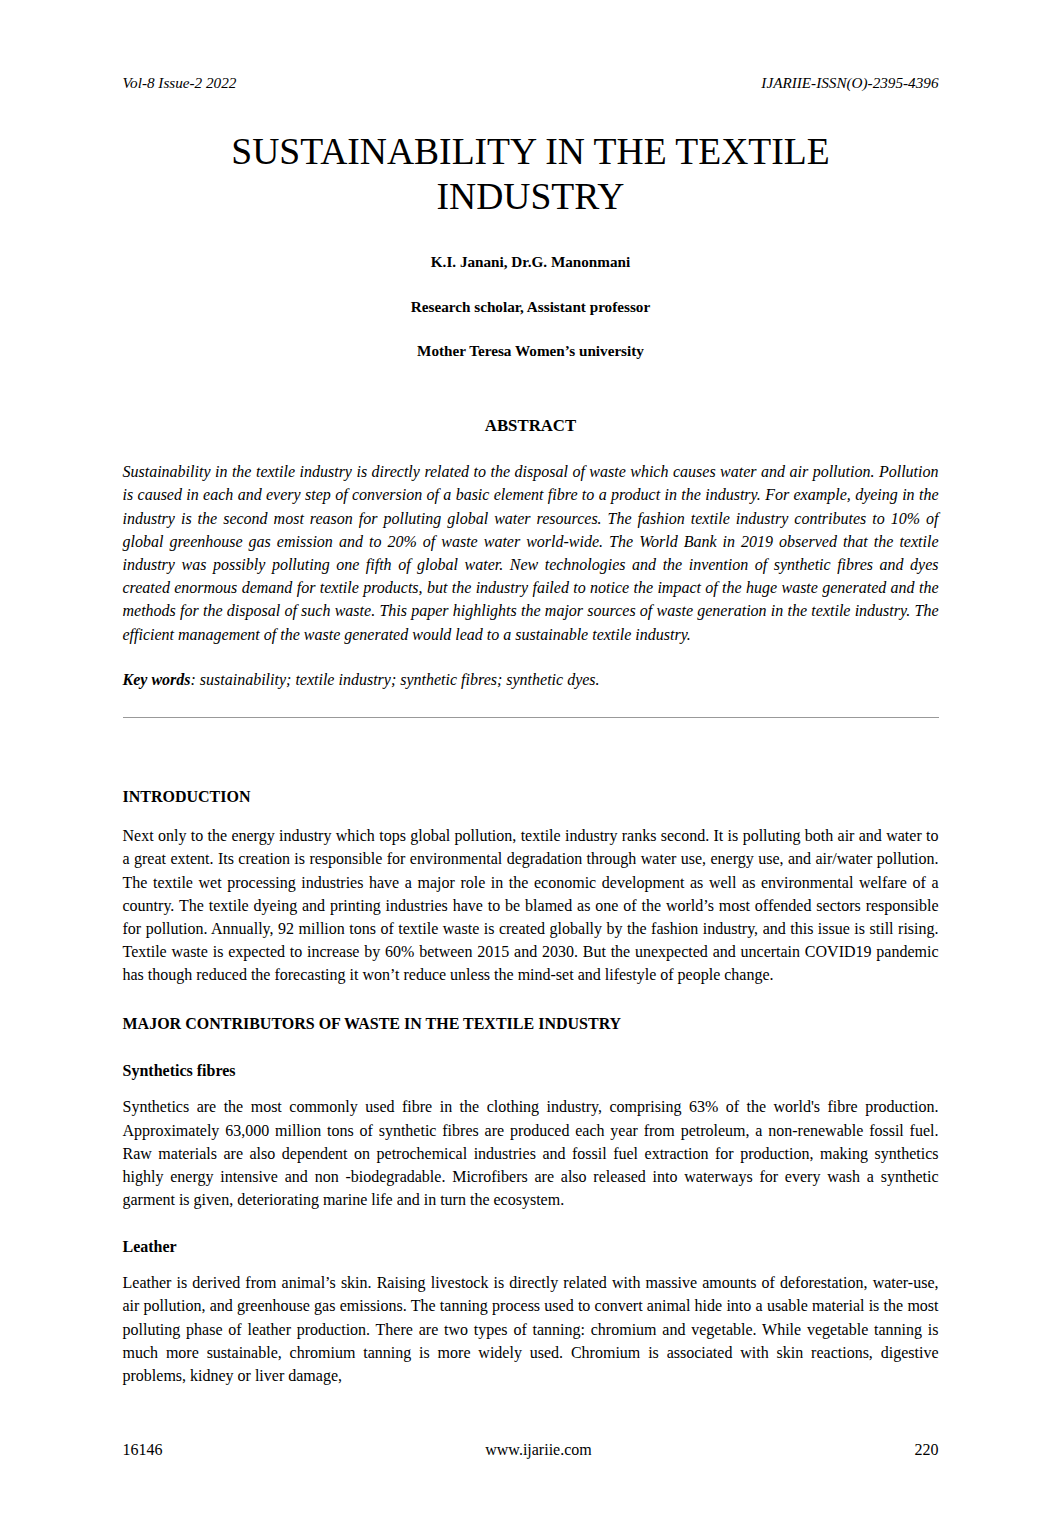Vol-8 Issue-2 2022 IJARIIE-ISSN(O)-2395-4396
SUSTAINABILITY IN THE TEXTILE
INDUSTRY
K.I. Janani, Dr.G. Manonmani
Research scholar, Assistant professor
Mother Teresa Women’s university
ABSTRACT
Sustainability in the textile industry is directly related to the disposal of waste which causes water and air pollution. Pollution is caused in each and every step of conversion of a basic element fibre to a product in the industry. For example, dyeing in the industry is the second most reason for polluting global water resources. The fashion textile industry contributes to 10% of global greenhouse gas emission and to 20% of waste water world-wide. The World Bank in 2019 observed that the textile industry was possibly polluting one fifth of global water. New technologies and the invention of synthetic fibres and dyes created enormous demand for textile products, but the industry failed to notice the impact of the huge waste generated and the methods for the disposal of such waste. This paper highlights the major sources of waste generation in the textile industry. The efficient management of the waste generated would lead to a sustainable textile industry.
Key words: sustainability; textile industry; synthetic fibres; synthetic dyes.
INTRODUCTION
Next only to the energy industry which tops global pollution, textile industry ranks second. It is polluting both air and water to a great extent. Its creation is responsible for environmental degradation through water use, energy use, and air/water pollution. The textile wet processing industries have a major role in the economic development as well as environmental welfare of a country. The textile dyeing and printing industries have to be blamed as one of the world’s most offended sectors responsible for pollution. Annually, 92 million tons of textile waste is created globally by the fashion industry, and this issue is still rising. Textile waste is expected to increase by 60% between 2015 and 2030. But the unexpected and uncertain COVID19 pandemic has though reduced the forecasting it won’t reduce unless the mind-set and lifestyle of people change.
MAJOR CONTRIBUTORS OF WASTE IN THE TEXTILE INDUSTRY
Synthetics fibres
Synthetics are the most commonly used fibre in the clothing industry, comprising 63% of the world's fibre production. Approximately 63,000 million tons of synthetic fibres are produced each year from petroleum, a non-renewable fossil fuel. Raw materials are also dependent on petrochemical industries and fossil fuel extraction for production, making synthetics highly energy intensive and non -biodegradable. Microfibers are also released into waterways for every wash a synthetic garment is given, deteriorating marine life and in turn the ecosystem.
Leather
Leather is derived from animal’s skin. Raising livestock is directly related with massive amounts of deforestation, water-use, air pollution, and greenhouse gas emissions. The tanning process used to convert animal hide into a usable material is the most polluting phase of leather production. There are two types of tanning: chromium and vegetable. While vegetable tanning is much more sustainable, chromium tanning is more widely used. Chromium is associated with skin reactions, digestive problems, kidney or liver damage,
16146 www.ijariie.com 220